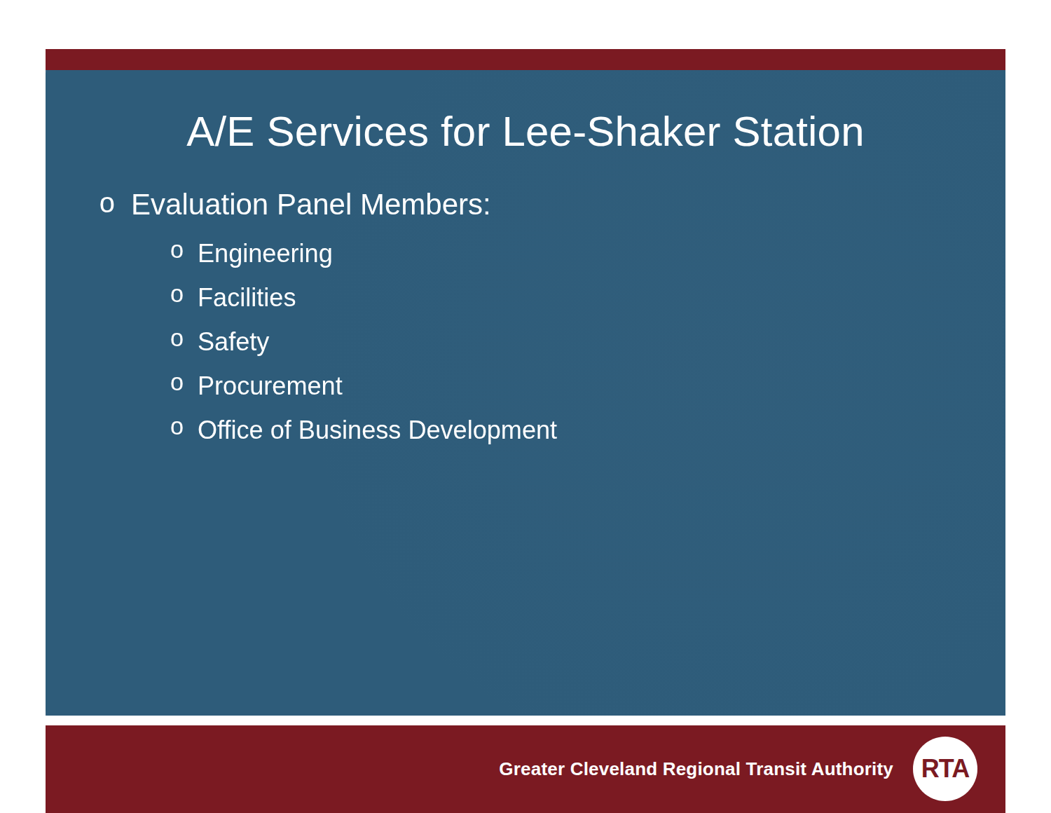A/E Services for Lee-Shaker Station
o
Evaluation Panel Members:
oEngineering
oFacilities
oSafety
oProcurement
oOffice of Business Development
Greater Cleveland Regional Transit Authority
RTA